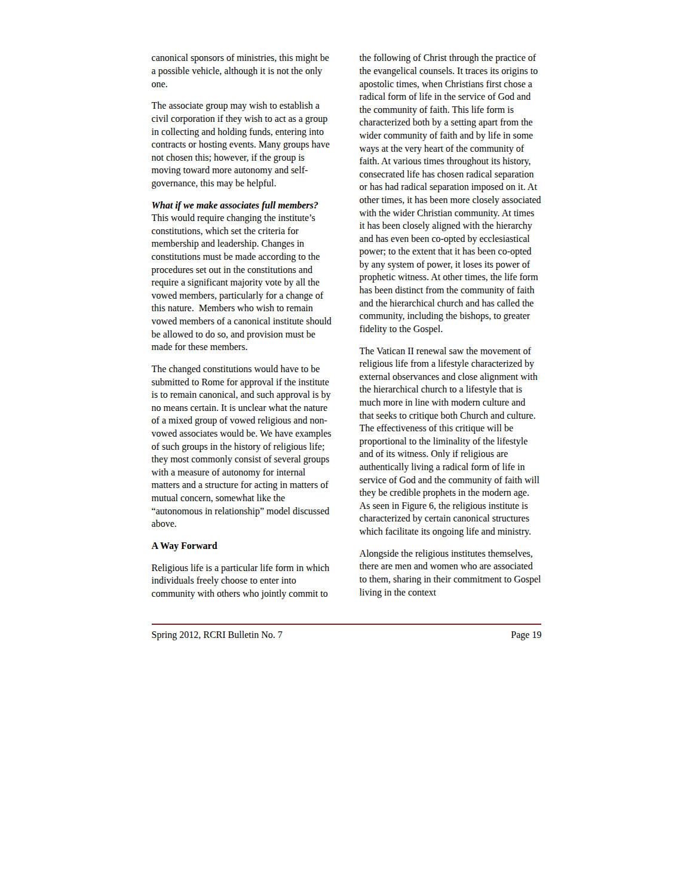canonical sponsors of ministries, this might be a possible vehicle, although it is not the only one.
The associate group may wish to establish a civil corporation if they wish to act as a group in collecting and holding funds, entering into contracts or hosting events. Many groups have not chosen this; however, if the group is moving toward more autonomy and self-governance, this may be helpful.
What if we make associates full members? This would require changing the institute’s constitutions, which set the criteria for membership and leadership. Changes in constitutions must be made according to the procedures set out in the constitutions and require a significant majority vote by all the vowed members, particularly for a change of this nature. Members who wish to remain vowed members of a canonical institute should be allowed to do so, and provision must be made for these members.
The changed constitutions would have to be submitted to Rome for approval if the institute is to remain canonical, and such approval is by no means certain. It is unclear what the nature of a mixed group of vowed religious and non-vowed associates would be. We have examples of such groups in the history of religious life; they most commonly consist of several groups with a measure of autonomy for internal matters and a structure for acting in matters of mutual concern, somewhat like the “autonomous in relationship” model discussed above.
A Way Forward
Religious life is a particular life form in which individuals freely choose to enter into community with others who jointly commit to the following of Christ through the practice of the evangelical counsels. It traces its origins to apostolic times, when Christians first chose a radical form of life in the service of God and the community of faith. This life form is characterized both by a setting apart from the wider community of faith and by life in some ways at the very heart of the community of faith. At various times throughout its history, consecrated life has chosen radical separation or has had radical separation imposed on it. At other times, it has been more closely associated with the wider Christian community. At times it has been closely aligned with the hierarchy and has even been co-opted by ecclesiastical power; to the extent that it has been co-opted by any system of power, it loses its power of prophetic witness. At other times, the life form has been distinct from the community of faith and the hierarchical church and has called the community, including the bishops, to greater fidelity to the Gospel.
The Vatican II renewal saw the movement of religious life from a lifestyle characterized by external observances and close alignment with the hierarchical church to a lifestyle that is much more in line with modern culture and that seeks to critique both Church and culture. The effectiveness of this critique will be proportional to the liminality of the lifestyle and of its witness. Only if religious are authentically living a radical form of life in service of God and the community of faith will they be credible prophets in the modern age. As seen in Figure 6, the religious institute is characterized by certain canonical structures which facilitate its ongoing life and ministry.
Alongside the religious institutes themselves, there are men and women who are associated to them, sharing in their commitment to Gospel living in the context
Spring 2012, RCRI Bulletin No. 7 Page 19